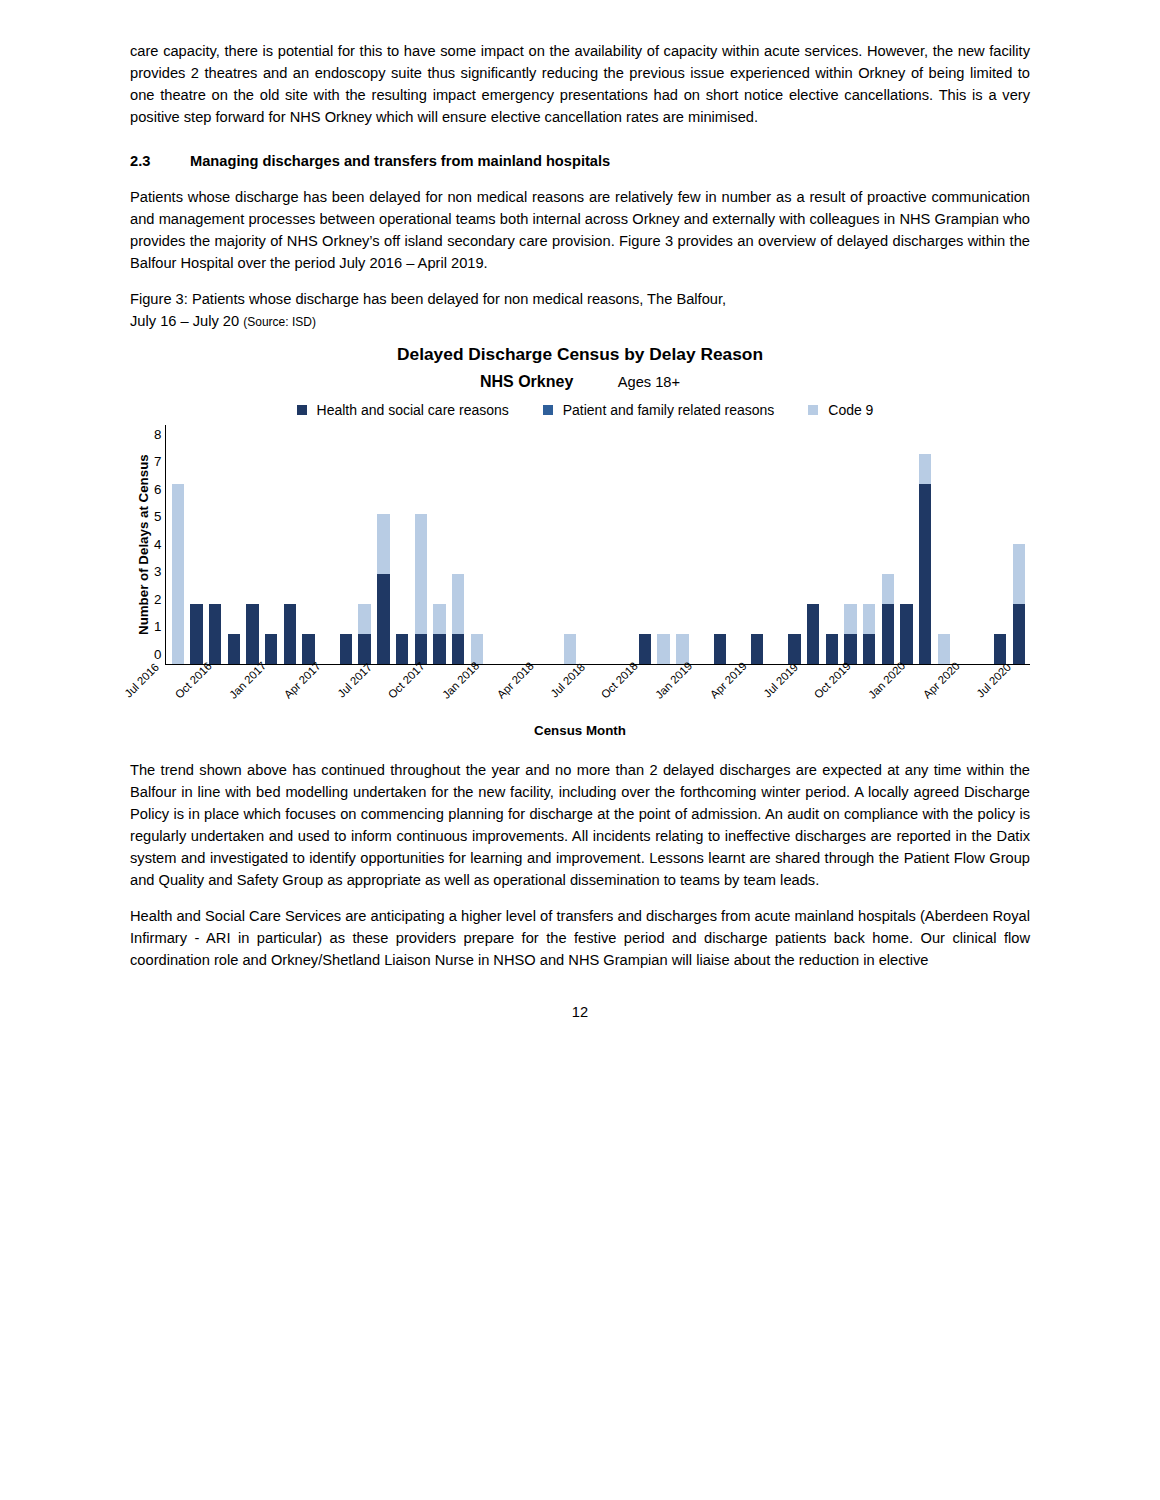care capacity, there is potential for this to have some impact on the availability of capacity within acute services. However, the new facility provides 2 theatres and an endoscopy suite thus significantly reducing the previous issue experienced within Orkney of being limited to one theatre on the old site with the resulting impact emergency presentations had on short notice elective cancellations. This is a very positive step forward for NHS Orkney which will ensure elective cancellation rates are minimised.
2.3 Managing discharges and transfers from mainland hospitals
Patients whose discharge has been delayed for non medical reasons are relatively few in number as a result of proactive communication and management processes between operational teams both internal across Orkney and externally with colleagues in NHS Grampian who provides the majority of NHS Orkney’s off island secondary care provision. Figure 3 provides an overview of delayed discharges within the Balfour Hospital over the period July 2016 – April 2019.
Figure 3: Patients whose discharge has been delayed for non medical reasons, The Balfour,
July 16 – July 20 (Source: ISD)
Delayed Discharge Census by Delay Reason
NHS Orkney Ages 18+
Health and social care reasons Patient and family related reasons Code 9
Number of Delays at Census
8
7
6
5
4
3
2
1
0
Jul 2016
Oct 2016
Jan 2017
Apr 2017
Jul 2017
Oct 2017
Jan 2018
Apr 2018
Jul 2018
Oct 2018
Jan 2019
Apr 2019
Jul 2019
Oct 2019
Jan 2020
Apr 2020
Jul 2020
Census Month
The trend shown above has continued throughout the year and no more than 2 delayed discharges are expected at any time within the Balfour in line with bed modelling undertaken for the new facility, including over the forthcoming winter period. A locally agreed Discharge Policy is in place which focuses on commencing planning for discharge at the point of admission. An audit on compliance with the policy is regularly undertaken and used to inform continuous improvements. All incidents relating to ineffective discharges are reported in the Datix system and investigated to identify opportunities for learning and improvement. Lessons learnt are shared through the Patient Flow Group and Quality and Safety Group as appropriate as well as operational dissemination to teams by team leads.
Health and Social Care Services are anticipating a higher level of transfers and discharges from acute mainland hospitals (Aberdeen Royal Infirmary - ARI in particular) as these providers prepare for the festive period and discharge patients back home. Our clinical flow coordination role and Orkney/Shetland Liaison Nurse in NHSO and NHS Grampian will liaise about the reduction in elective
12